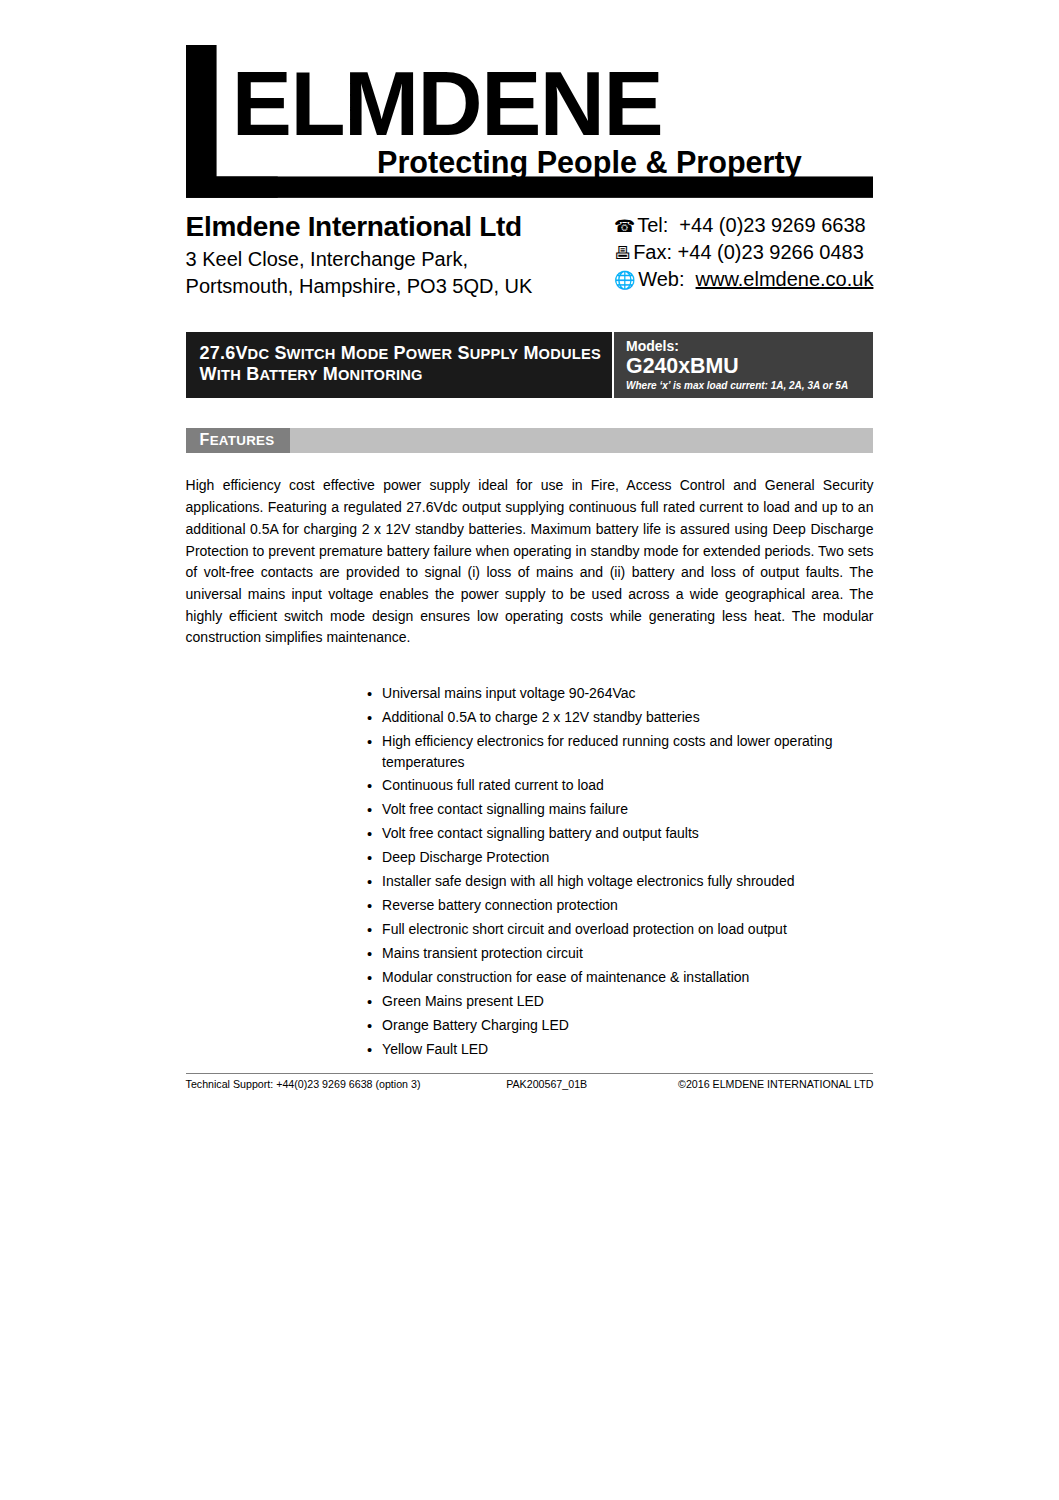ELMDENE Protecting People & Property
Elmdene International Ltd
3 Keel Close, Interchange Park,
Portsmouth, Hampshire, PO3 5QD, UK
☎Tel: +44 (0)23 9269 6638
🖶Fax: +44 (0)23 9266 0483
🌐Web: www.elmdene.co.uk
27.6VDC SWITCH MODE POWER SUPPLY MODULES
WITH BATTERY MONITORING
Models:
G240xBMU
Where ‘x’ is max load current: 1A, 2A, 3A or 5A
FEATURES
High efficiency cost effective power supply ideal for use in Fire, Access Control and General Security applications. Featuring a regulated 27.6Vdc output supplying continuous full rated current to load and up to an additional 0.5A for charging 2 x 12V standby batteries. Maximum battery life is assured using Deep Discharge Protection to prevent premature battery failure when operating in standby mode for extended periods. Two sets of volt-free contacts are provided to signal (i) loss of mains and (ii) battery and loss of output faults. The universal mains input voltage enables the power supply to be used across a wide geographical area. The highly efficient switch mode design ensures low operating costs while generating less heat. The modular construction simplifies maintenance.
•Universal mains input voltage 90-264Vac
•Additional 0.5A to charge 2 x 12V standby batteries
•High efficiency electronics for reduced running costs and lower operating temperatures
•Continuous full rated current to load
•Volt free contact signalling mains failure
•Volt free contact signalling battery and output faults
•Deep Discharge Protection
•Installer safe design with all high voltage electronics fully shrouded
•Reverse battery connection protection
•Full electronic short circuit and overload protection on load output
•Mains transient protection circuit
•Modular construction for ease of maintenance & installation
•Green Mains present LED
•Orange Battery Charging LED
•Yellow Fault LED
Technical Support: +44(0)23 9269 6638 (option 3)
PAK200567_01B
©2016 ELMDENE INTERNATIONAL LTD